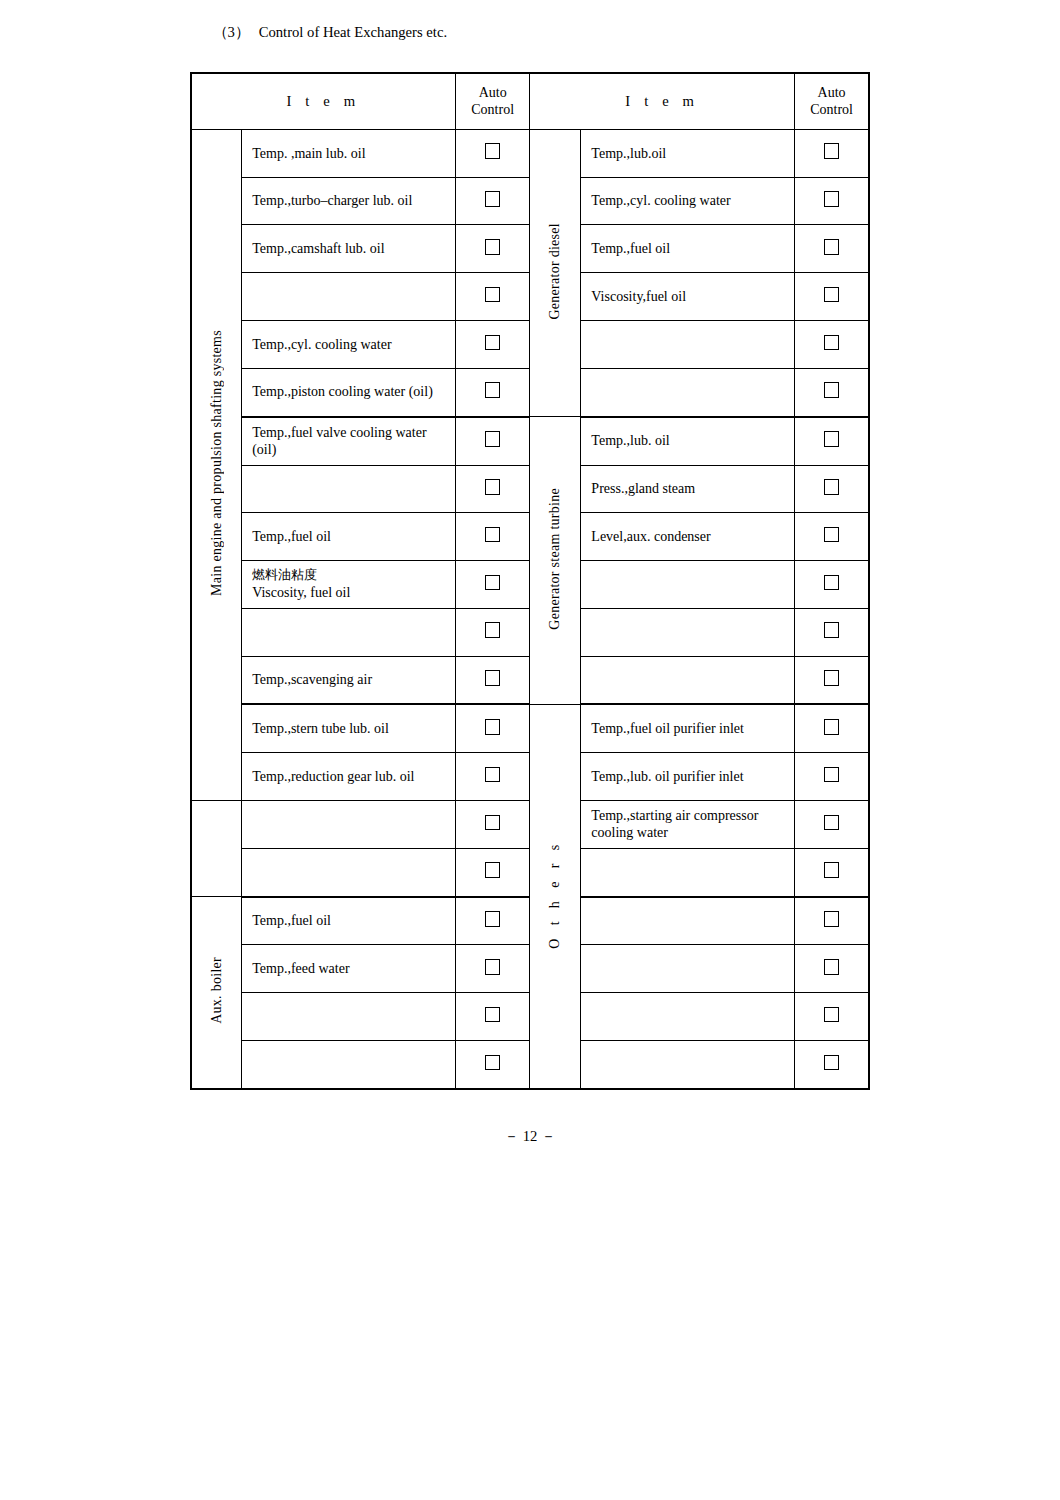（3）Control of Heat Exchangers etc.
| I t e m | Auto Control | I t e m | Auto Control |
| --- | --- | --- | --- |
| Main engine and propulsion shafting systems | Temp. ,main lub. oil | | Generator diesel | Temp.,lub.oil | |
| Temp.,turbo–charger lub. oil | | Temp.,cyl. cooling water | |
| Temp.,camshaft lub. oil | | Temp.,fuel oil | |
| | | Viscosity,fuel oil | |
| Temp.,cyl. cooling water | | | |
| Temp.,piston cooling water (oil) | | | |
| Temp.,fuel valve cooling water (oil) | | Generator steam turbine | Temp.,lub. oil | |
| | | Press.,gland steam | |
| Temp.,fuel oil | | Level,aux. condenser | |
| 燃料油粘度 Viscosity, fuel oil | | | |
| Temp.,scavenging air | | | |
| Temp.,stern tube lub. oil | | O t h e r s | Temp.,fuel oil purifier inlet | |
| Temp.,reduction gear lub. oil | | Temp.,lub. oil purifier inlet | |
| | | | Temp.,starting air compressor cooling water | |
| Aux. boiler | Temp.,fuel oil | | | |
| Temp.,feed water | | | |
－ 12 －